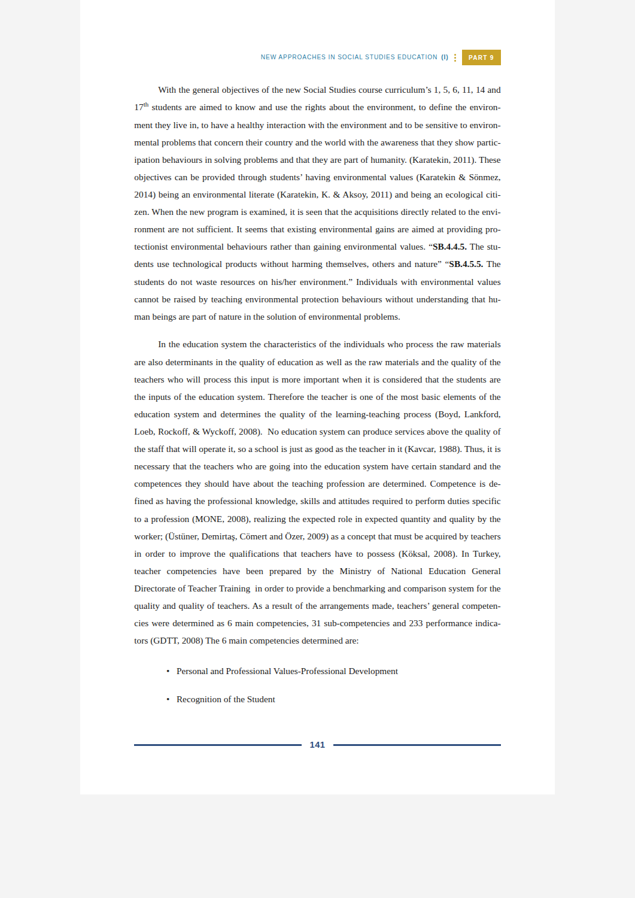New Approaches in Social Studies Education (I) Part 9
With the general objectives of the new Social Studies course curriculum’s 1, 5, 6, 11, 14 and 17th students are aimed to know and use the rights about the environment, to define the environment they live in, to have a healthy interaction with the environment and to be sensitive to environmental problems that concern their country and the world with the awareness that they show participation behaviours in solving problems and that they are part of humanity. (Karatekin, 2011). These objectives can be provided through students’ having environmental values (Karatekin & Sönmez, 2014) being an environmental literate (Karatekin, K. & Aksoy, 2011) and being an ecological citizen. When the new program is examined, it is seen that the acquisitions directly related to the environment are not sufficient. It seems that existing environmental gains are aimed at providing protectionist environmental behaviours rather than gaining environmental values. “SB.4.4.5. The students use technological products without harming themselves, others and nature” “SB.4.5.5. The students do not waste resources on his/her environment.” Individuals with environmental values cannot be raised by teaching environmental protection behaviours without understanding that human beings are part of nature in the solution of environmental problems.
In the education system the characteristics of the individuals who process the raw materials are also determinants in the quality of education as well as the raw materials and the quality of the teachers who will process this input is more important when it is considered that the students are the inputs of the education system. Therefore the teacher is one of the most basic elements of the education system and determines the quality of the learning-teaching process (Boyd, Lankford, Loeb, Rockoff, & Wyckoff, 2008). No education system can produce services above the quality of the staff that will operate it, so a school is just as good as the teacher in it (Kavcar, 1988). Thus, it is necessary that the teachers who are going into the education system have certain standard and the competences they should have about the teaching profession are determined. Competence is defined as having the professional knowledge, skills and attitudes required to perform duties specific to a profession (MONE, 2008), realizing the expected role in expected quantity and quality by the worker; (Üstüner, Demirtaş, Cömert and Özer, 2009) as a concept that must be acquired by teachers in order to improve the qualifications that teachers have to possess (Köksal, 2008). In Turkey, teacher competencies have been prepared by the Ministry of National Education General Directorate of Teacher Training in order to provide a benchmarking and comparison system for the quality and quality of teachers. As a result of the arrangements made, teachers’ general competencies were determined as 6 main competencies, 31 sub-competencies and 233 performance indicators (GDTT, 2008) The 6 main competencies determined are:
Personal and Professional Values-Professional Development
Recognition of the Student
141